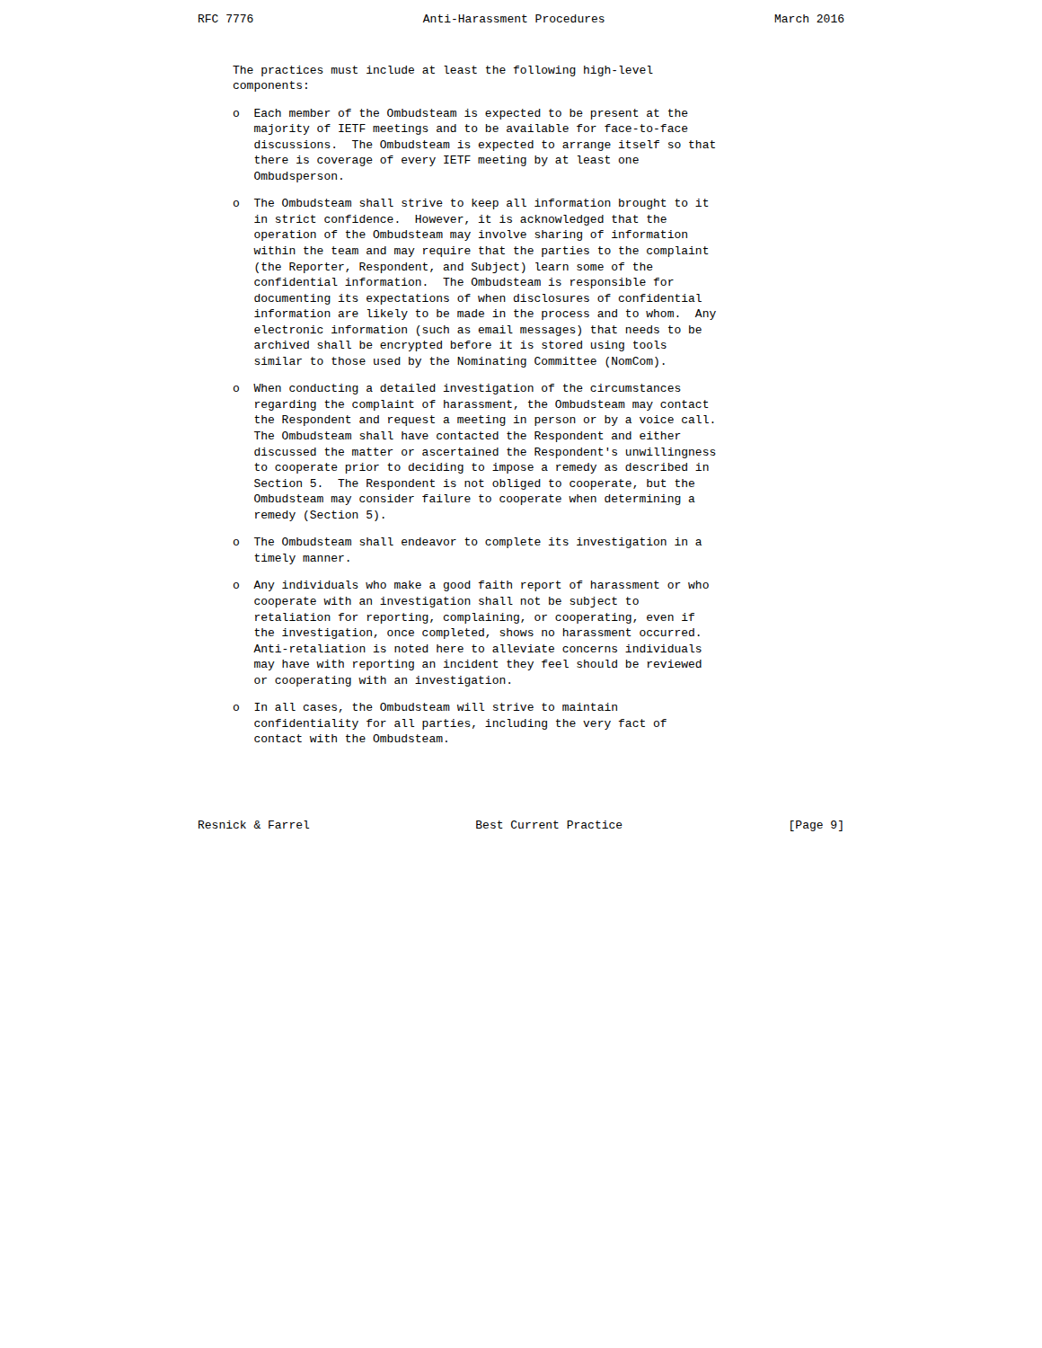RFC 7776 Anti-Harassment Procedures March 2016
The practices must include at least the following high-level components:
oEach member of the Ombudsteam is expected to be present at the majority of IETF meetings and to be available for face-to-face discussions. The Ombudsteam is expected to arrange itself so that there is coverage of every IETF meeting by at least one Ombudsperson.
oThe Ombudsteam shall strive to keep all information brought to it in strict confidence. However, it is acknowledged that the operation of the Ombudsteam may involve sharing of information within the team and may require that the parties to the complaint (the Reporter, Respondent, and Subject) learn some of the confidential information. The Ombudsteam is responsible for documenting its expectations of when disclosures of confidential information are likely to be made in the process and to whom. Any electronic information (such as email messages) that needs to be archived shall be encrypted before it is stored using tools similar to those used by the Nominating Committee (NomCom).
oWhen conducting a detailed investigation of the circumstances regarding the complaint of harassment, the Ombudsteam may contact the Respondent and request a meeting in person or by a voice call. The Ombudsteam shall have contacted the Respondent and either discussed the matter or ascertained the Respondent's unwillingness to cooperate prior to deciding to impose a remedy as described in Section 5. The Respondent is not obliged to cooperate, but the Ombudsteam may consider failure to cooperate when determining a remedy (Section 5).
oThe Ombudsteam shall endeavor to complete its investigation in a timely manner.
oAny individuals who make a good faith report of harassment or who cooperate with an investigation shall not be subject to retaliation for reporting, complaining, or cooperating, even if the investigation, once completed, shows no harassment occurred. Anti-retaliation is noted here to alleviate concerns individuals may have with reporting an incident they feel should be reviewed or cooperating with an investigation.
oIn all cases, the Ombudsteam will strive to maintain confidentiality for all parties, including the very fact of contact with the Ombudsteam.
Resnick & Farrel Best Current Practice [Page 9]